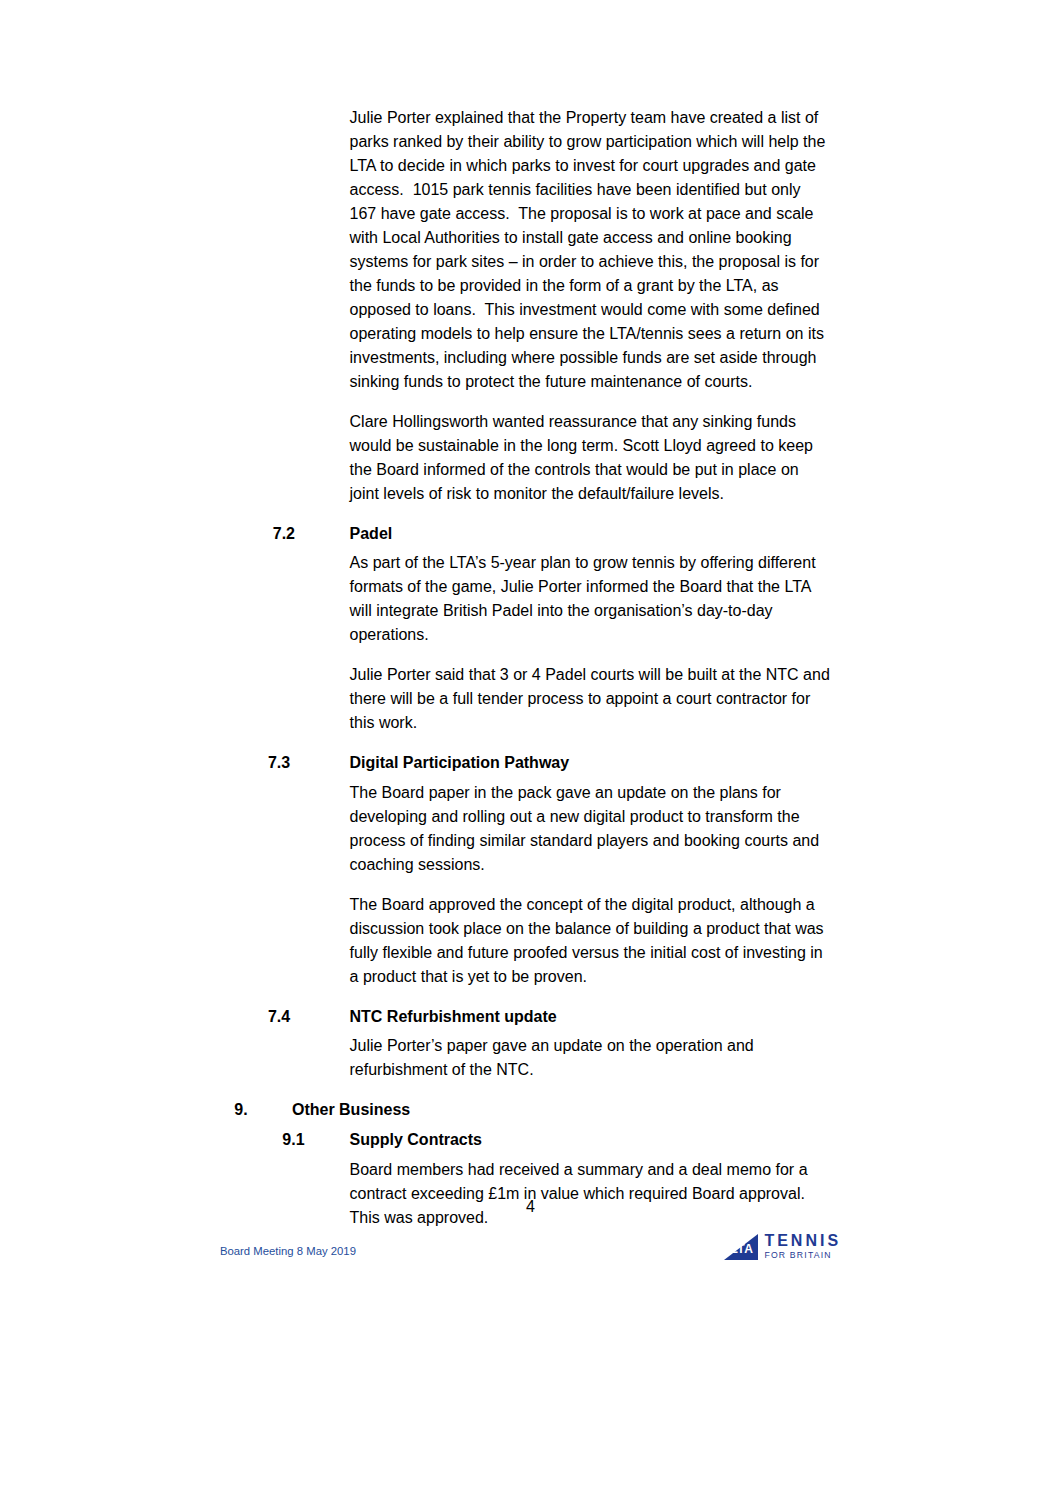Julie Porter explained that the Property team have created a list of parks ranked by their ability to grow participation which will help the LTA to decide in which parks to invest for court upgrades and gate access. 1015 park tennis facilities have been identified but only 167 have gate access. The proposal is to work at pace and scale with Local Authorities to install gate access and online booking systems for park sites – in order to achieve this, the proposal is for the funds to be provided in the form of a grant by the LTA, as opposed to loans. This investment would come with some defined operating models to help ensure the LTA/tennis sees a return on its investments, including where possible funds are set aside through sinking funds to protect the future maintenance of courts.
Clare Hollingsworth wanted reassurance that any sinking funds would be sustainable in the long term. Scott Lloyd agreed to keep the Board informed of the controls that would be put in place on joint levels of risk to monitor the default/failure levels.
7.2
Padel
As part of the LTA’s 5-year plan to grow tennis by offering different formats of the game, Julie Porter informed the Board that the LTA will integrate British Padel into the organisation’s day-to-day operations.
Julie Porter said that 3 or 4 Padel courts will be built at the NTC and there will be a full tender process to appoint a court contractor for this work.
7.3
Digital Participation Pathway
The Board paper in the pack gave an update on the plans for developing and rolling out a new digital product to transform the process of finding similar standard players and booking courts and coaching sessions.
The Board approved the concept of the digital product, although a discussion took place on the balance of building a product that was fully flexible and future proofed versus the initial cost of investing in a product that is yet to be proven.
7.4
NTC Refurbishment update
Julie Porter’s paper gave an update on the operation and refurbishment of the NTC.
9.
Other Business
9.1
Supply Contracts
Board members had received a summary and a deal memo for a contract exceeding £1m in value which required Board approval. This was approved.
4
Board Meeting 8 May 2019
TENNIS FOR BRITAIN